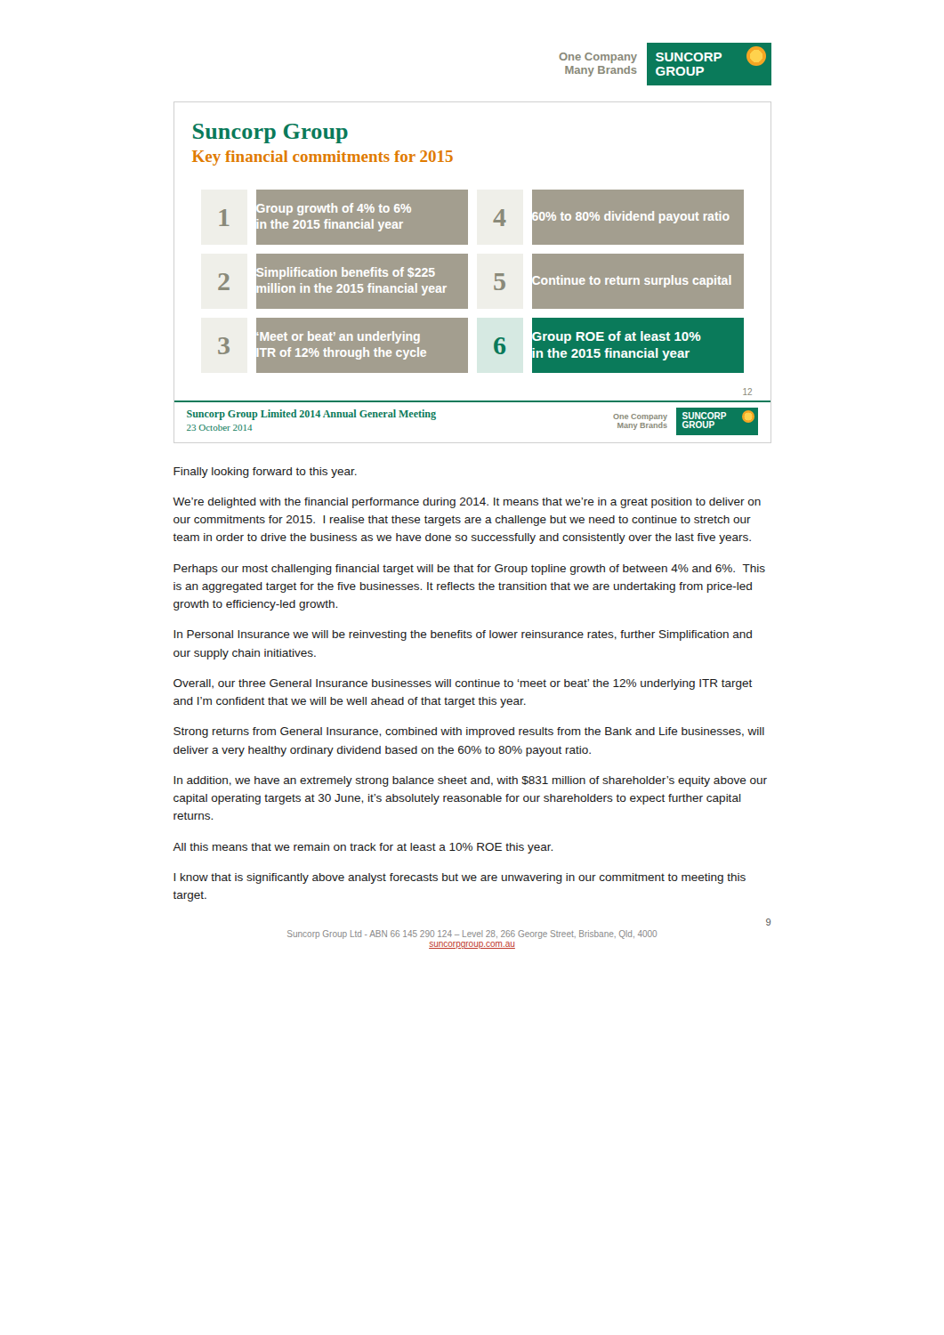One Company Many Brands SUNCORP
GROUP
Suncorp Group
Key financial commitments for 2015
| 1 | Group growth of 4% to 6% in the 2015 financial year | 4 | 60% to 80% dividend payout ratio |
| 2 | Simplification benefits of $225 million in the 2015 financial year | 5 | Continue to return surplus capital |
| 3 | ‘Meet or beat’ an underlying ITR of 12% through the cycle | 6 | Group ROE of at least 10% in the 2015 financial year |
12
Suncorp Group Limited 2014 Annual General Meeting
23 October 2014
One Company
Many Brands SUNCORP
GROUP
Finally looking forward to this year.
We’re delighted with the financial performance during 2014. It means that we’re in a great position to deliver on our commitments for 2015. I realise that these targets are a challenge but we need to continue to stretch our team in order to drive the business as we have done so successfully and consistently over the last five years.
Perhaps our most challenging financial target will be that for Group topline growth of between 4% and 6%. This is an aggregated target for the five businesses. It reflects the transition that we are undertaking from price-led growth to efficiency-led growth.
In Personal Insurance we will be reinvesting the benefits of lower reinsurance rates, further Simplification and our supply chain initiatives.
Overall, our three General Insurance businesses will continue to ‘meet or beat’ the 12% underlying ITR target and I’m confident that we will be well ahead of that target this year.
Strong returns from General Insurance, combined with improved results from the Bank and Life businesses, will deliver a very healthy ordinary dividend based on the 60% to 80% payout ratio.
In addition, we have an extremely strong balance sheet and, with $831 million of shareholder’s equity above our capital operating targets at 30 June, it’s absolutely reasonable for our shareholders to expect further capital returns.
All this means that we remain on track for at least a 10% ROE this year.
I know that is significantly above analyst forecasts but we are unwavering in our commitment to meeting this target.
9 Suncorp Group Ltd - ABN 66 145 290 124 – Level 28, 266 George Street, Brisbane, Qld, 4000
suncorpgroup.com.au